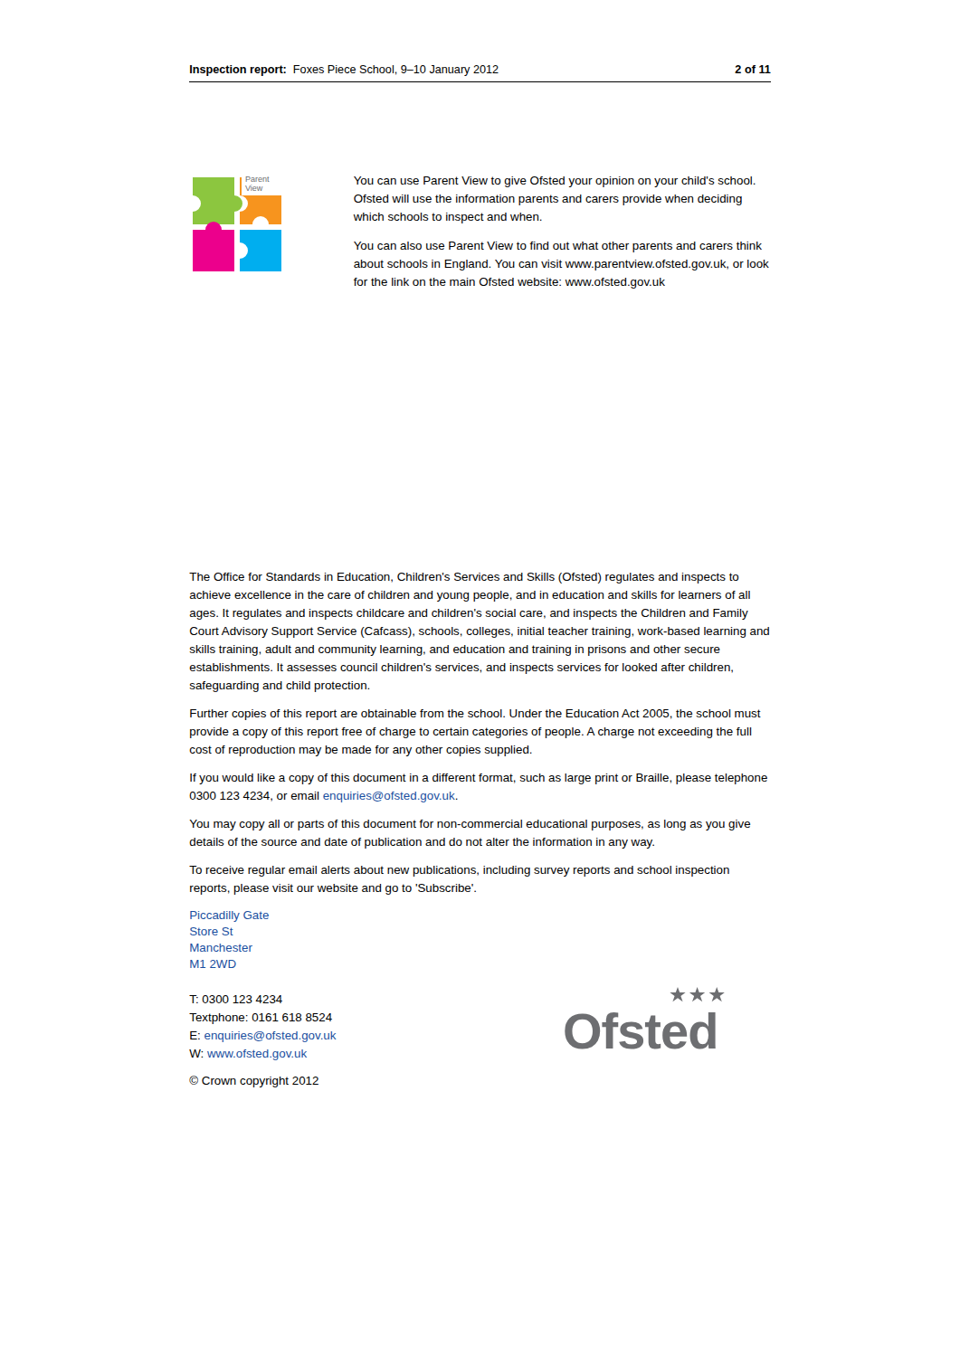Inspection report: Foxes Piece School, 9–10 January 2012
2 of 11
Parent View
You can use Parent View to give Ofsted your opinion on your child's school. Ofsted will use the information parents and carers provide when deciding which schools to inspect and when.
You can also use Parent View to find out what other parents and carers think about schools in England. You can visit www.parentview.ofsted.gov.uk, or look for the link on the main Ofsted website: www.ofsted.gov.uk
The Office for Standards in Education, Children's Services and Skills (Ofsted) regulates and inspects to achieve excellence in the care of children and young people, and in education and skills for learners of all ages. It regulates and inspects childcare and children's social care, and inspects the Children and Family Court Advisory Support Service (Cafcass), schools, colleges, initial teacher training, work-based learning and skills training, adult and community learning, and education and training in prisons and other secure establishments. It assesses council children's services, and inspects services for looked after children, safeguarding and child protection.
Further copies of this report are obtainable from the school. Under the Education Act 2005, the school must provide a copy of this report free of charge to certain categories of people. A charge not exceeding the full cost of reproduction may be made for any other copies supplied.
If you would like a copy of this document in a different format, such as large print or Braille, please telephone 0300 123 4234, or email enquiries@ofsted.gov.uk.
You may copy all or parts of this document for non-commercial educational purposes, as long as you give details of the source and date of publication and do not alter the information in any way.
To receive regular email alerts about new publications, including survey reports and school inspection reports, please visit our website and go to 'Subscribe'.
Piccadilly Gate Store St Manchester M1 2WD
T: 0300 123 4234
Textphone: 0161 618 8524
E: enquiries@ofsted.gov.uk
W: www.ofsted.gov.uk
Ofsted
© Crown copyright 2012